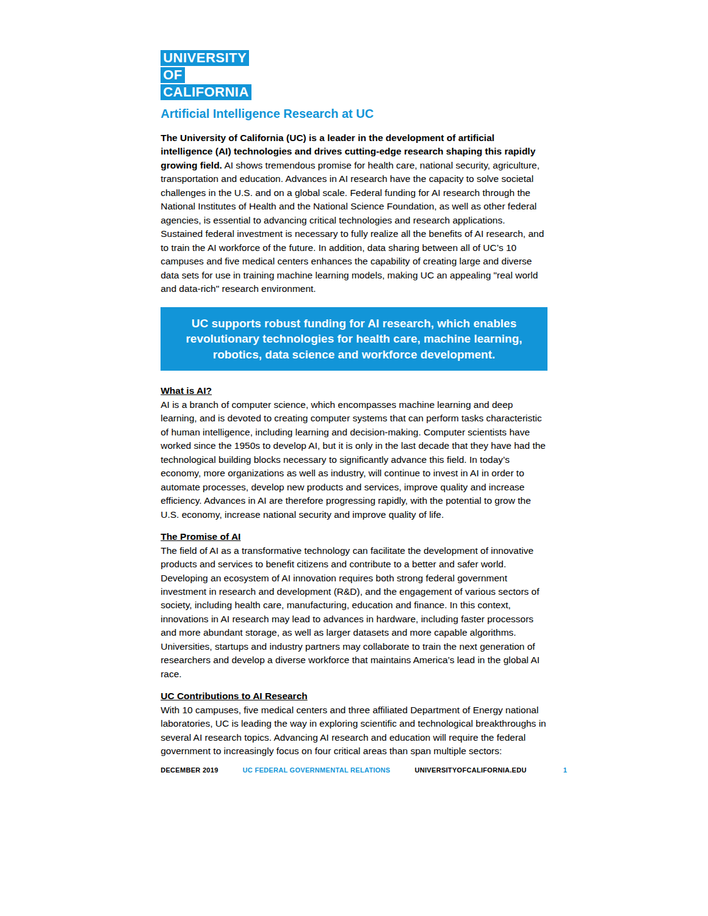UNIVERSITY OF CALIFORNIA
Artificial Intelligence Research at UC
The University of California (UC) is a leader in the development of artificial intelligence (AI) technologies and drives cutting-edge research shaping this rapidly growing field. AI shows tremendous promise for health care, national security, agriculture, transportation and education. Advances in AI research have the capacity to solve societal challenges in the U.S. and on a global scale. Federal funding for AI research through the National Institutes of Health and the National Science Foundation, as well as other federal agencies, is essential to advancing critical technologies and research applications. Sustained federal investment is necessary to fully realize all the benefits of AI research, and to train the AI workforce of the future. In addition, data sharing between all of UC’s 10 campuses and five medical centers enhances the capability of creating large and diverse data sets for use in training machine learning models, making UC an appealing "real world and data-rich" research environment.
UC supports robust funding for AI research, which enables revolutionary technologies for health care, machine learning, robotics, data science and workforce development.
What is AI?
AI is a branch of computer science, which encompasses machine learning and deep learning, and is devoted to creating computer systems that can perform tasks characteristic of human intelligence, including learning and decision-making. Computer scientists have worked since the 1950s to develop AI, but it is only in the last decade that they have had the technological building blocks necessary to significantly advance this field. In today’s economy, more organizations as well as industry, will continue to invest in AI in order to automate processes, develop new products and services, improve quality and increase efficiency. Advances in AI are therefore progressing rapidly, with the potential to grow the U.S. economy, increase national security and improve quality of life.
The Promise of AI
The field of AI as a transformative technology can facilitate the development of innovative products and services to benefit citizens and contribute to a better and safer world. Developing an ecosystem of AI innovation requires both strong federal government investment in research and development (R&D), and the engagement of various sectors of society, including health care, manufacturing, education and finance. In this context, innovations in AI research may lead to advances in hardware, including faster processors and more abundant storage, as well as larger datasets and more capable algorithms. Universities, startups and industry partners may collaborate to train the next generation of researchers and develop a diverse workforce that maintains America’s lead in the global AI race.
UC Contributions to AI Research
With 10 campuses, five medical centers and three affiliated Department of Energy national laboratories, UC is leading the way in exploring scientific and technological breakthroughs in several AI research topics. Advancing AI research and education will require the federal government to increasingly focus on four critical areas than span multiple sectors:
DECEMBER 2019 UC FEDERAL GOVERNMENTAL RELATIONS UNIVERSITYOFCALIFORNIA.EDU 1